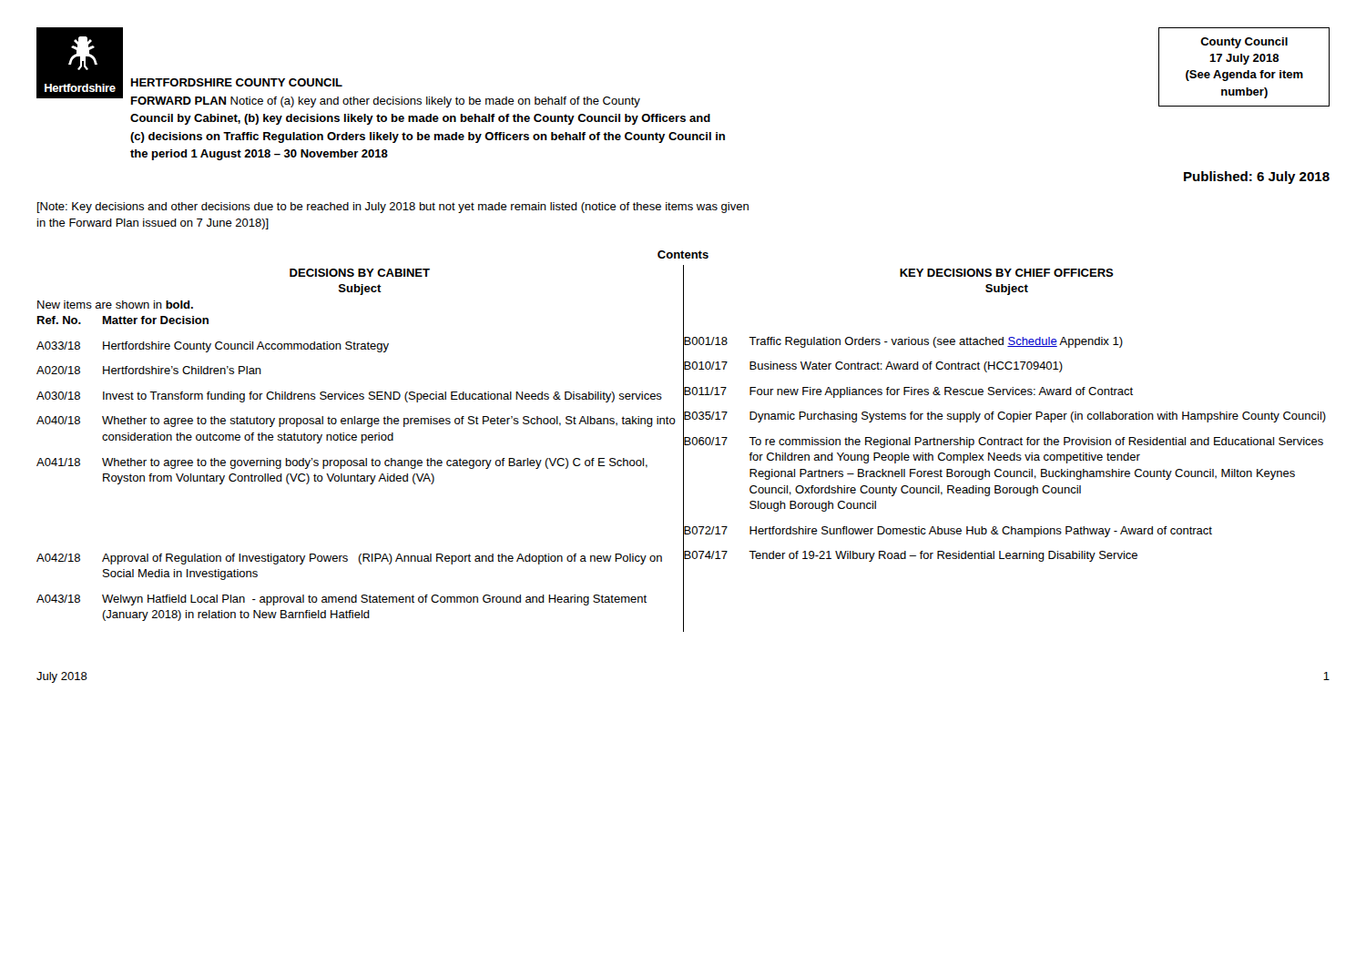Hertfordshire
HERTFORDSHIRE COUNTY COUNCIL
FORWARD PLAN Notice of (a) key and other decisions likely to be made on behalf of the County
Council by Cabinet, (b) key decisions likely to be made on behalf of the County Council by Officers and
(c) decisions on Traffic Regulation Orders likely to be made by Officers on behalf of the County Council in
the period 1 August 2018 – 30 November 2018
County Council
17 July 2018
(See Agenda for item
number)
Published: 6 July 2018
[Note: Key decisions and other decisions due to be reached in July 2018 but not yet made remain listed (notice of these items was given
in the Forward Plan issued on 7 June 2018)]
Contents
| DECISIONS BY CABINET Subject New items are shown in bold. / Ref. No. / Matter for Decision / / A033/18 / Hertfordshire County Council Accommodation Strategy / / A020/18 / Hertfordshire’s Children’s Plan / / A030/18 / Invest to Transform funding for Childrens Services SEND (Special Educational Needs & Disability) services / / A040/18 / Whether to agree to the statutory proposal to enlarge the premises of St Peter’s School, St Albans, taking into consideration the outcome of the statutory notice period / / A041/18 / Whether to agree to the governing body’s proposal to change the category of Barley (VC) C of E School, Royston from Voluntary Controlled (VC) to Voluntary Aided (VA) / / A042/18 / Approval of Regulation of Investigatory Powers (RIPA) Annual Report and the Adoption of a new Policy on Social Media in Investigations / / A043/18 / Welwyn Hatfield Local Plan - approval to amend Statement of Common Ground and Hearing Statement (January 2018) in relation to New Barnfield Hatfield / | KEY DECISIONS BY CHIEF OFFICERS Subject / B001/18 / Traffic Regulation Orders - various (see attached Schedule Appendix 1) / / B010/17 / Business Water Contract: Award of Contract (HCC1709401) / / B011/17 / Four new Fire Appliances for Fires & Rescue Services: Award of Contract / / B035/17 / Dynamic Purchasing Systems for the supply of Copier Paper (in collaboration with Hampshire County Council) / / B060/17 / To re commission the Regional Partnership Contract for the Provision of Residential and Educational Services for Children and Young People with Complex Needs via competitive tender Regional Partners – Bracknell Forest Borough Council, Buckinghamshire County Council, Milton Keynes Council, Oxfordshire County Council, Reading Borough Council Slough Borough Council / / B072/17 / Hertfordshire Sunflower Domestic Abuse Hub & Champions Pathway - Award of contract / / B074/17 / Tender of 19-21 Wilbury Road – for Residential Learning Disability Service / |
July 2018
1